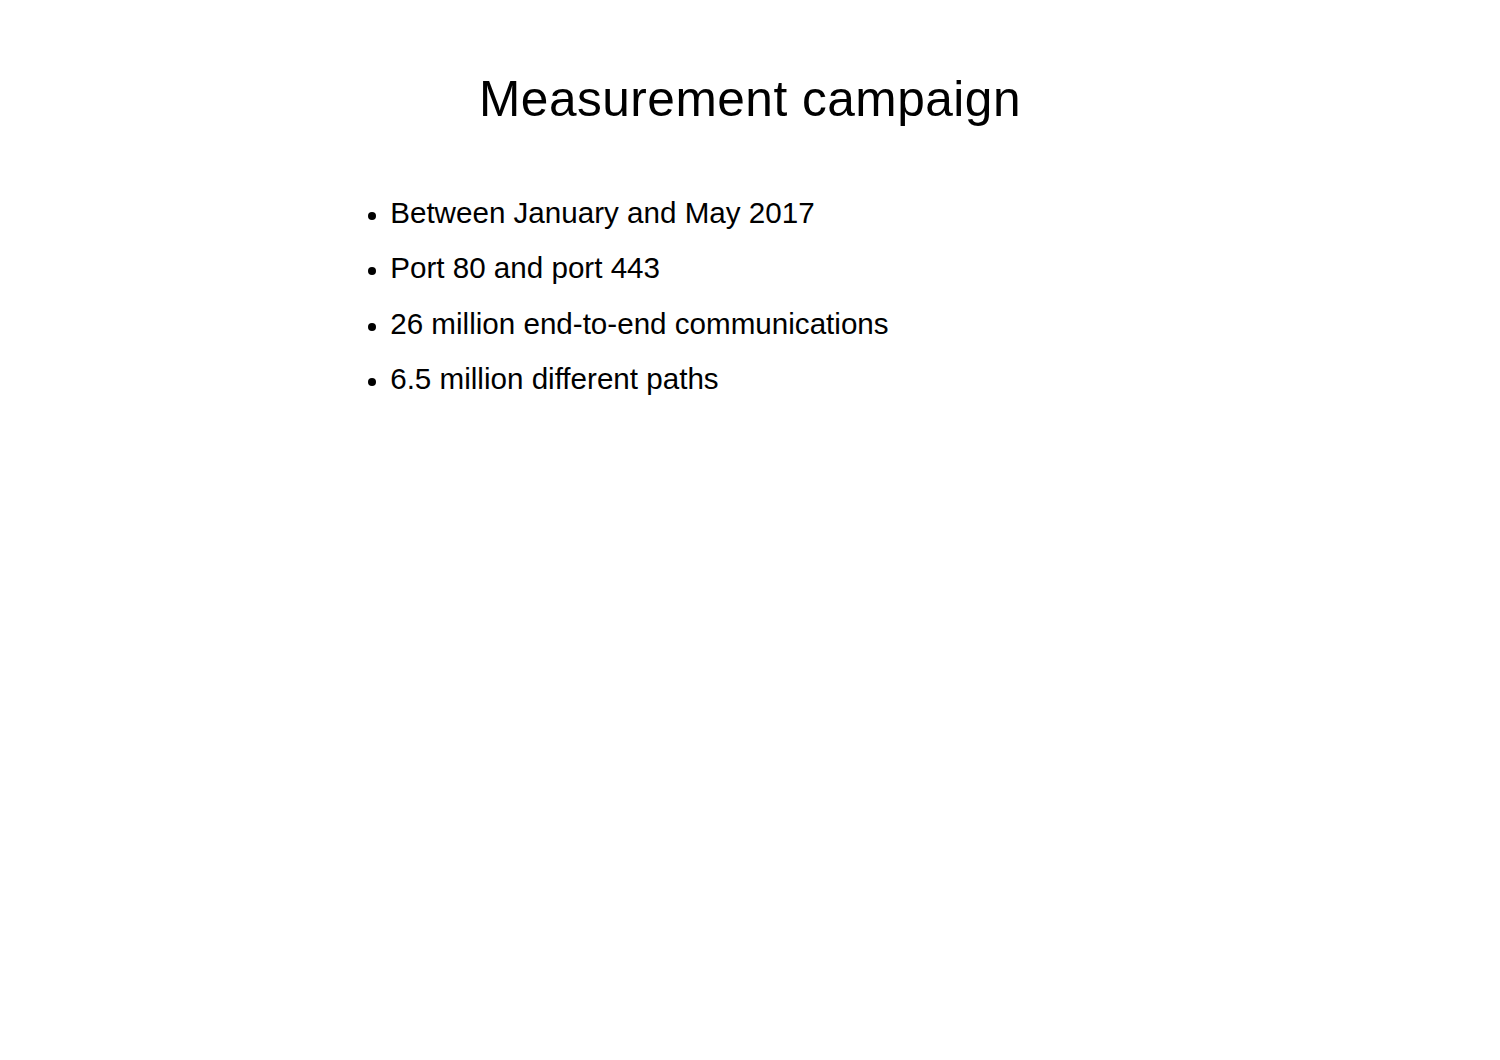Measurement campaign
Between January and May 2017
Port 80 and port 443
26 million end-to-end communications
6.5 million different paths